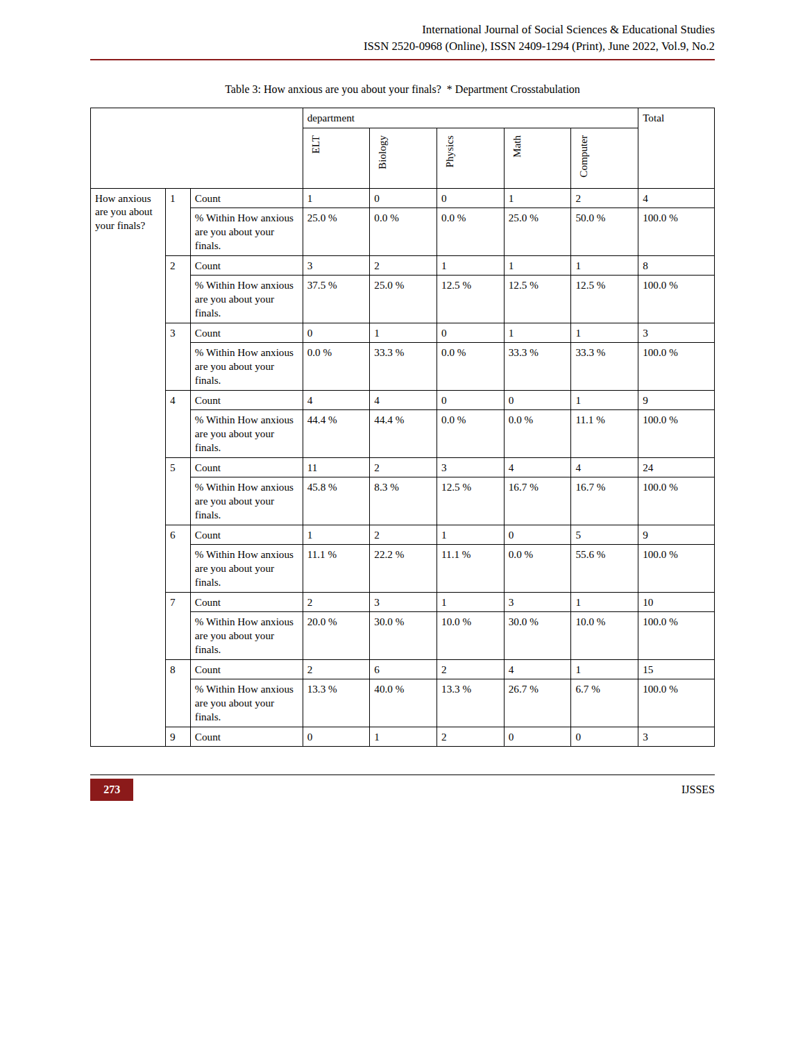International Journal of Social Sciences & Educational Studies
ISSN 2520-0968 (Online), ISSN 2409-1294 (Print), June 2022, Vol.9, No.2
Table 3: How anxious are you about your finals? * Department Crosstabulation
| | department | Total |
| --- | --- | --- |
| ELT | Biology | Physics | Math | Computer |
| How anxious are you about your finals? | 1 | Count | 1 | 0 | 0 | 1 | 2 | 4 |
| % Within How anxious are you about your finals. | 25.0 % | 0.0 % | 0.0 % | 25.0 % | 50.0 % | 100.0 % |
| 2 | Count | 3 | 2 | 1 | 1 | 1 | 8 |
| % Within How anxious are you about your finals. | 37.5 % | 25.0 % | 12.5 % | 12.5 % | 12.5 % | 100.0 % |
| 3 | Count | 0 | 1 | 0 | 1 | 1 | 3 |
| % Within How anxious are you about your finals. | 0.0 % | 33.3 % | 0.0 % | 33.3 % | 33.3 % | 100.0 % |
| 4 | Count | 4 | 4 | 0 | 0 | 1 | 9 |
| % Within How anxious are you about your finals. | 44.4 % | 44.4 % | 0.0 % | 0.0 % | 11.1 % | 100.0 % |
| 5 | Count | 11 | 2 | 3 | 4 | 4 | 24 |
| % Within How anxious are you about your finals. | 45.8 % | 8.3 % | 12.5 % | 16.7 % | 16.7 % | 100.0 % |
| 6 | Count | 1 | 2 | 1 | 0 | 5 | 9 |
| % Within How anxious are you about your finals. | 11.1 % | 22.2 % | 11.1 % | 0.0 % | 55.6 % | 100.0 % |
| 7 | Count | 2 | 3 | 1 | 3 | 1 | 10 |
| % Within How anxious are you about your finals. | 20.0 % | 30.0 % | 10.0 % | 30.0 % | 10.0 % | 100.0 % |
| 8 | Count | 2 | 6 | 2 | 4 | 1 | 15 |
| % Within How anxious are you about your finals. | 13.3 % | 40.0 % | 13.3 % | 26.7 % | 6.7 % | 100.0 % |
| 9 | Count | 0 | 1 | 2 | 0 | 0 | 3 |
273 IJSSES